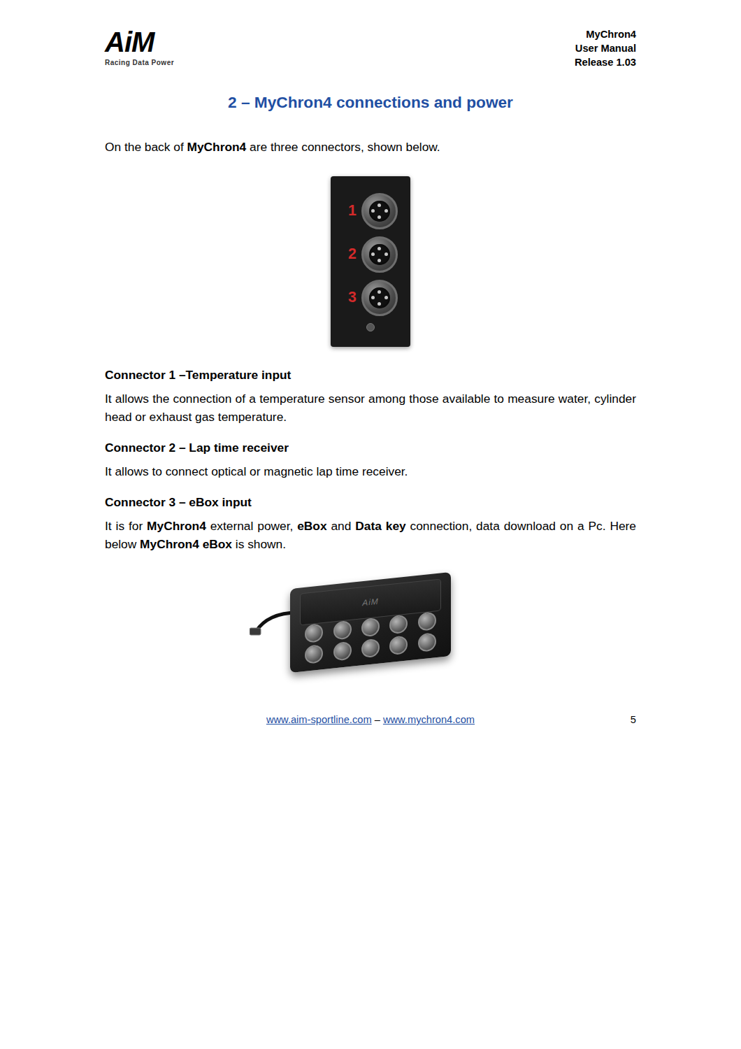AiM
Racing Data Power
MyChron4
User Manual
Release 1.03
2 – MyChron4 connections and power
On the back of MyChron4 are three connectors, shown below.
1
2
3
Connector 1 –Temperature input
It allows the connection of a temperature sensor among those available to measure water, cylinder head or exhaust gas temperature.
Connector 2 – Lap time receiver
It allows to connect optical or magnetic lap time receiver.
Connector 3 – eBox input
It is for MyChron4 external power, eBox and Data key connection, data download on a Pc. Here below MyChron4 eBox is shown.
AiM
www.aim-sportline.com – www.mychron4.com
5